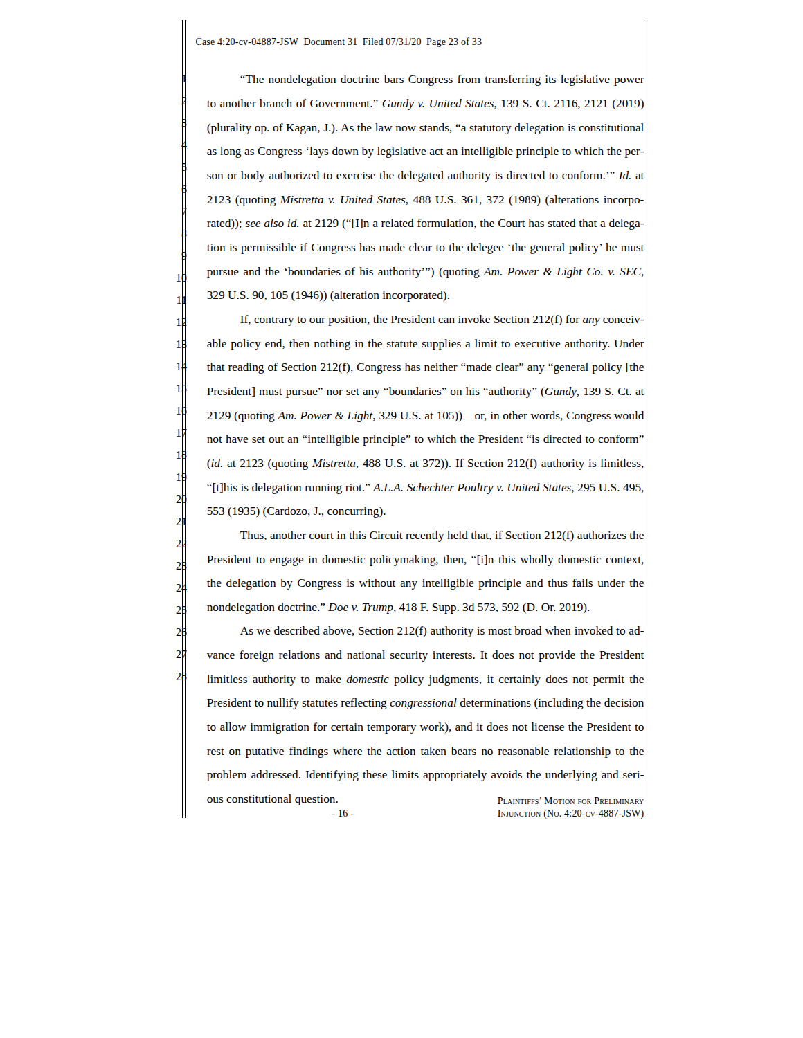Case 4:20-cv-04887-JSW Document 31 Filed 07/31/20 Page 23 of 33
1
2
3
4
5
6
7
8
9
10
11
12
13
14
15
16
17
18
19
20
21
22
23
24
25
26
27
28
“The nondelegation doctrine bars Congress from transferring its legislative power to another branch of Government.” Gundy v. United States, 139 S. Ct. 2116, 2121 (2019) (plurality op. of Kagan, J.). As the law now stands, “a statutory delegation is constitutional as long as Congress ‘lays down by legislative act an intelligible principle to which the person or body authorized to exercise the delegated authority is directed to conform.’” Id. at 2123 (quoting Mistretta v. United States, 488 U.S. 361, 372 (1989) (alterations incorporated)); see also id. at 2129 (“[I]n a related formulation, the Court has stated that a delegation is permissible if Congress has made clear to the delegee ‘the general policy’ he must pursue and the ‘boundaries of his authority’”) (quoting Am. Power & Light Co. v. SEC, 329 U.S. 90, 105 (1946)) (alteration incorporated).
If, contrary to our position, the President can invoke Section 212(f) for any conceivable policy end, then nothing in the statute supplies a limit to executive authority. Under that reading of Section 212(f), Congress has neither “made clear” any “general policy [the President] must pursue” nor set any “boundaries” on his “authority” (Gundy, 139 S. Ct. at 2129 (quoting Am. Power & Light, 329 U.S. at 105))—or, in other words, Congress would not have set out an “intelligible principle” to which the President “is directed to conform” (id. at 2123 (quoting Mistretta, 488 U.S. at 372)). If Section 212(f) authority is limitless, “[t]his is delegation running riot.” A.L.A. Schechter Poultry v. United States, 295 U.S. 495, 553 (1935) (Cardozo, J., concurring).
Thus, another court in this Circuit recently held that, if Section 212(f) authorizes the President to engage in domestic policymaking, then, “[i]n this wholly domestic context, the delegation by Congress is without any intelligible principle and thus fails under the nondelegation doctrine.” Doe v. Trump, 418 F. Supp. 3d 573, 592 (D. Or. 2019).
As we described above, Section 212(f) authority is most broad when invoked to advance foreign relations and national security interests. It does not provide the President limitless authority to make domestic policy judgments, it certainly does not permit the President to nullify statutes reflecting congressional determinations (including the decision to allow immigration for certain temporary work), and it does not license the President to rest on putative findings where the action taken bears no reasonable relationship to the problem addressed. Identifying these limits appropriately avoids the underlying and serious constitutional question.
- 16 -
Plaintiffs’ Motion for Preliminary
Injunction (No. 4:20-cv-4887-JSW)